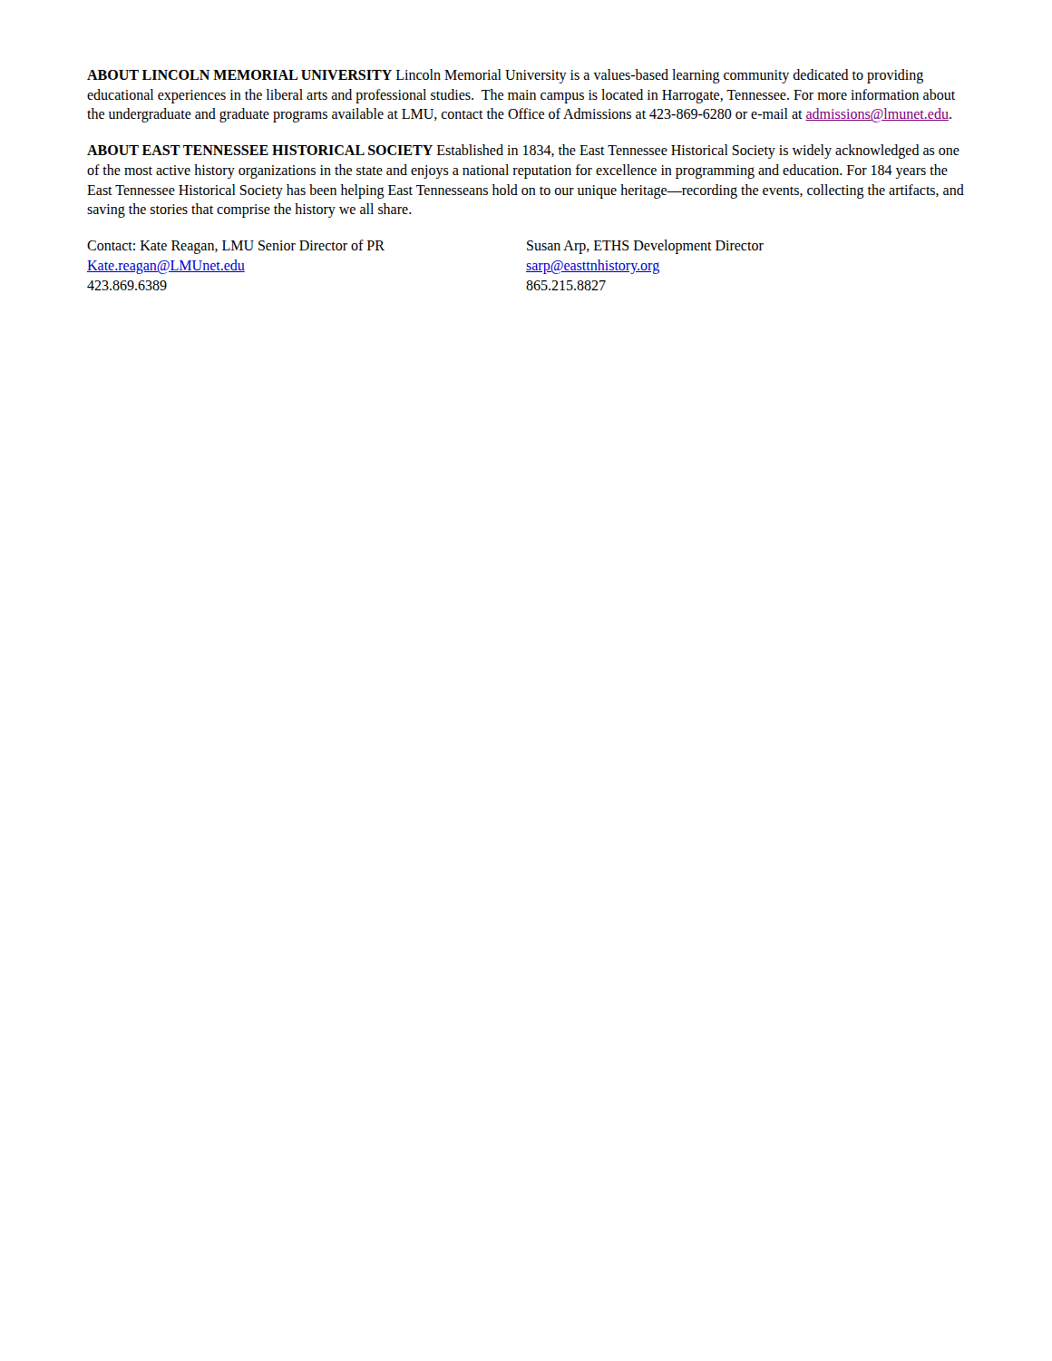ABOUT LINCOLN MEMORIAL UNIVERSITY Lincoln Memorial University is a values-based learning community dedicated to providing educational experiences in the liberal arts and professional studies. The main campus is located in Harrogate, Tennessee. For more information about the undergraduate and graduate programs available at LMU, contact the Office of Admissions at 423-869-6280 or e-mail at admissions@lmunet.edu.
ABOUT EAST TENNESSEE HISTORICAL SOCIETY Established in 1834, the East Tennessee Historical Society is widely acknowledged as one of the most active history organizations in the state and enjoys a national reputation for excellence in programming and education. For 184 years the East Tennessee Historical Society has been helping East Tennesseans hold on to our unique heritage—recording the events, collecting the artifacts, and saving the stories that comprise the history we all share.
| Contact: Kate Reagan, LMU Senior Director of PR | Susan Arp, ETHS Development Director |
| Kate.reagan@LMUnet.edu | sarp@easttnhistory.org |
| 423.869.6389 | 865.215.8827 |